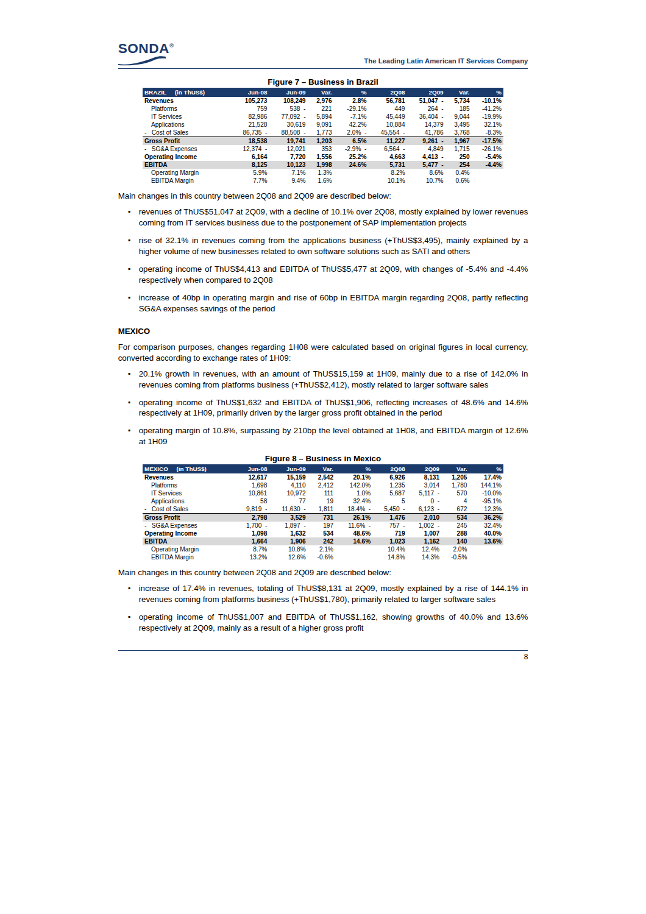SONDA®
The Leading Latin American IT Services Company
Figure 7 – Business in Brazil
| BRAZIL (in ThUS$) | Jun-08 | Jun-09 | Var. | % | 2Q08 | 2Q09 | Var. | % |
| --- | --- | --- | --- | --- | --- | --- | --- | --- |
| Revenues | 105,273 | 108,249 | 2,976 | 2.8% | 56,781 | 51,047 - | 5,734 | -10.1% |
| Platforms | 759 | 538 - | 221 | -29.1% | 449 | 264 - | 185 | -41.2% |
| IT Services | 82,986 | 77,092 - | 5,894 | -7.1% | 45,449 | 36,404 - | 9,044 | -19.9% |
| Applications | 21,528 | 30,619 | 9,091 | 42.2% | 10,884 | 14,379 | 3,495 | 32.1% |
| - Cost of Sales | 86,735 - | 88,508 - | 1,773 | 2.0% - | 45,554 - | 41,786 | 3,768 | -8.3% |
| Gross Profit | 18,538 | 19,741 | 1,203 | 6.5% | 11,227 | 9,261 - | 1,967 | -17.5% |
| - SG&A Expenses | 12,374 - | 12,021 | 353 | -2.9% - | 6,564 - | 4,849 | 1,715 | -26.1% |
| Operating Income | 6,164 | 7,720 | 1,556 | 25.2% | 4,663 | 4,413 - | 250 | -5.4% |
| EBITDA | 8,125 | 10,123 | 1,998 | 24.6% | 5,731 | 5,477 - | 254 | -4.4% |
| Operating Margin | 5.9% | 7.1% | 1.3% | | 8.2% | 8.6% | 0.4% | |
| EBITDA Margin | 7.7% | 9.4% | 1.6% | | 10.1% | 10.7% | 0.6% | |
Main changes in this country between 2Q08 and 2Q09 are described below:
revenues of ThUS$51,047 at 2Q09, with a decline of 10.1% over 2Q08, mostly explained by lower revenues coming from IT services business due to the postponement of SAP implementation projects
rise of 32.1% in revenues coming from the applications business (+ThUS$3,495), mainly explained by a higher volume of new businesses related to own software solutions such as SATI and others
operating income of ThUS$4,413 and EBITDA of ThUS$5,477 at 2Q09, with changes of -5.4% and -4.4% respectively when compared to 2Q08
increase of 40bp in operating margin and rise of 60bp in EBITDA margin regarding 2Q08, partly reflecting SG&A expenses savings of the period
MEXICO
For comparison purposes, changes regarding 1H08 were calculated based on original figures in local currency, converted according to exchange rates of 1H09:
20.1% growth in revenues, with an amount of ThUS$15,159 at 1H09, mainly due to a rise of 142.0% in revenues coming from platforms business (+ThUS$2,412), mostly related to larger software sales
operating income of ThUS$1,632 and EBITDA of ThUS$1,906, reflecting increases of 48.6% and 14.6% respectively at 1H09, primarily driven by the larger gross profit obtained in the period
operating margin of 10.8%, surpassing by 210bp the level obtained at 1H08, and EBITDA margin of 12.6% at 1H09
Figure 8 – Business in Mexico
| MEXICO (in ThUS$) | Jun-08 | Jun-09 | Var. | % | 2Q08 | 2Q09 | Var. | % |
| --- | --- | --- | --- | --- | --- | --- | --- | --- |
| Revenues | 12,617 | 15,159 | 2,542 | 20.1% | 6,926 | 8,131 | 1,205 | 17.4% |
| Platforms | 1,698 | 4,110 | 2,412 | 142.0% | 1,235 | 3,014 | 1,780 | 144.1% |
| IT Services | 10,861 | 10,972 | 111 | 1.0% | 5,687 | 5,117 - | 570 | -10.0% |
| Applications | 58 | 77 | 19 | 32.4% | 5 | 0 - | 4 | -95.1% |
| - Cost of Sales | 9,819 - | 11,630 - | 1,811 | 18.4% - | 5,450 - | 6,123 - | 672 | 12.3% |
| Gross Profit | 2,798 | 3,529 | 731 | 26.1% | 1,476 | 2,010 | 534 | 36.2% |
| - SG&A Expenses | 1,700 - | 1,897 - | 197 | 11.6% - | 757 - | 1,002 - | 245 | 32.4% |
| Operating Income | 1,098 | 1,632 | 534 | 48.6% | 719 | 1,007 | 288 | 40.0% |
| EBITDA | 1,664 | 1,906 | 242 | 14.6% | 1,023 | 1,162 | 140 | 13.6% |
| Operating Margin | 8.7% | 10.8% | 2.1% | | 10.4% | 12.4% | 2.0% | |
| EBITDA Margin | 13.2% | 12.6% | -0.6% | | 14.8% | 14.3% | -0.5% | |
Main changes in this country between 2Q08 and 2Q09 are described below:
increase of 17.4% in revenues, totaling of ThUS$8,131 at 2Q09, mostly explained by a rise of 144.1% in revenues coming from platforms business (+ThUS$1,780), primarily related to larger software sales
operating income of ThUS$1,007 and EBITDA of ThUS$1,162, showing growths of 40.0% and 13.6% respectively at 2Q09, mainly as a result of a higher gross profit
8